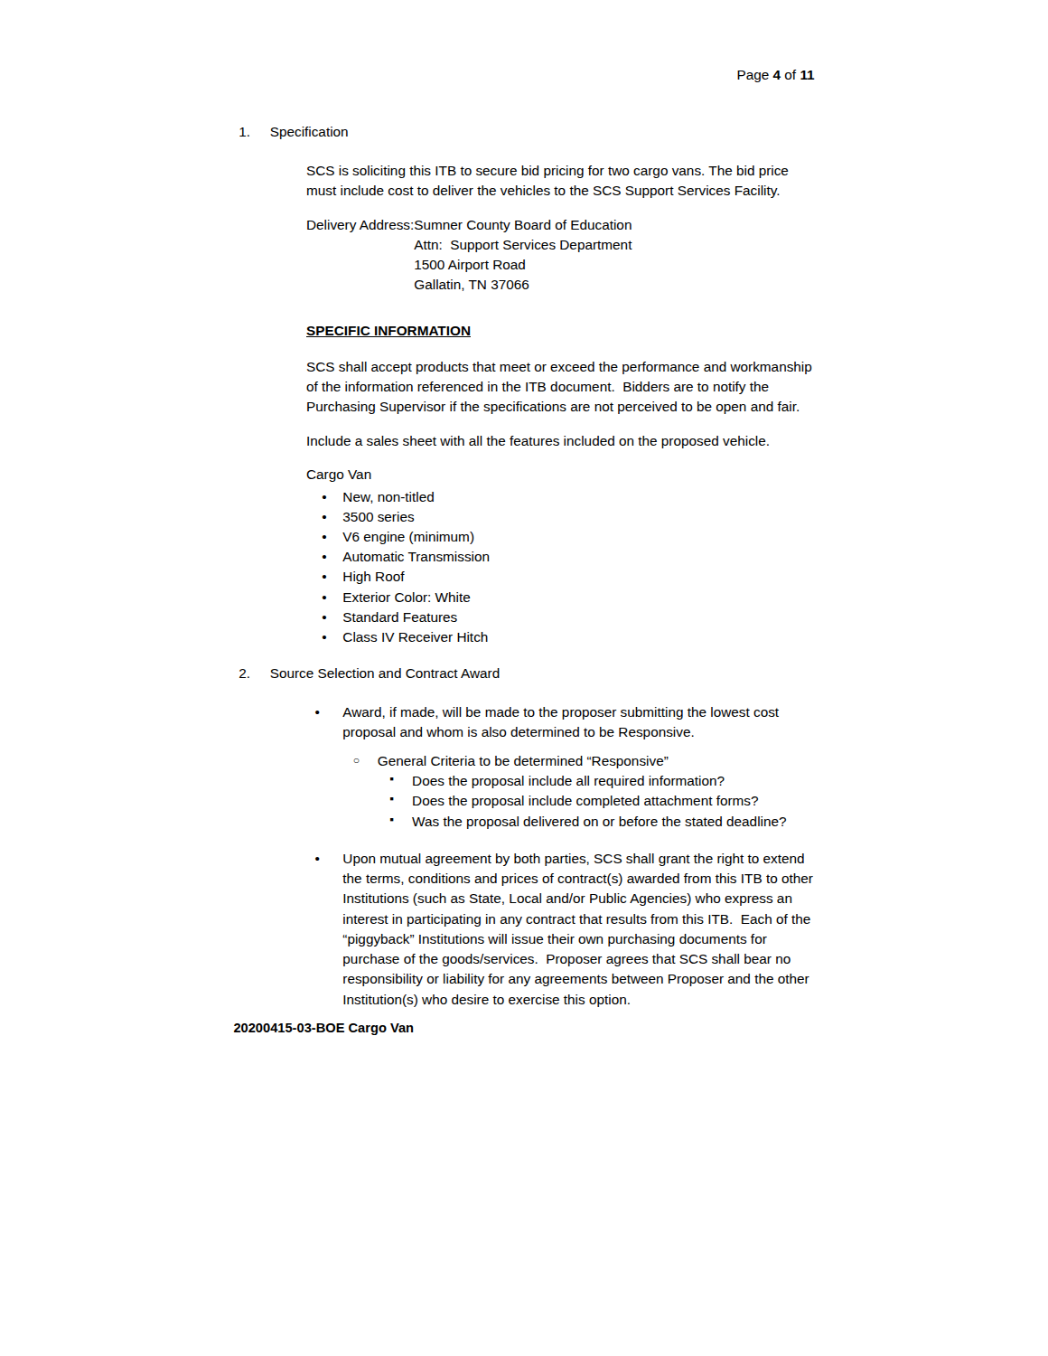Page 4 of 11
1. Specification
SCS is soliciting this ITB to secure bid pricing for two cargo vans. The bid price must include cost to deliver the vehicles to the SCS Support Services Facility.
| Delivery Address: | Sumner County Board of Education |
| | Attn: Support Services Department |
| | 1500 Airport Road |
| | Gallatin, TN 37066 |
SPECIFIC INFORMATION
SCS shall accept products that meet or exceed the performance and workmanship of the information referenced in the ITB document. Bidders are to notify the Purchasing Supervisor if the specifications are not perceived to be open and fair.
Include a sales sheet with all the features included on the proposed vehicle.
Cargo Van
New, non-titled
3500 series
V6 engine (minimum)
Automatic Transmission
High Roof
Exterior Color: White
Standard Features
Class IV Receiver Hitch
2. Source Selection and Contract Award
Award, if made, will be made to the proposer submitting the lowest cost proposal and whom is also determined to be Responsive.
General Criteria to be determined “Responsive”
Does the proposal include all required information?
Does the proposal include completed attachment forms?
Was the proposal delivered on or before the stated deadline?
Upon mutual agreement by both parties, SCS shall grant the right to extend the terms, conditions and prices of contract(s) awarded from this ITB to other Institutions (such as State, Local and/or Public Agencies) who express an interest in participating in any contract that results from this ITB. Each of the “piggyback” Institutions will issue their own purchasing documents for purchase of the goods/services. Proposer agrees that SCS shall bear no responsibility or liability for any agreements between Proposer and the other Institution(s) who desire to exercise this option.
20200415-03-BOE Cargo Van